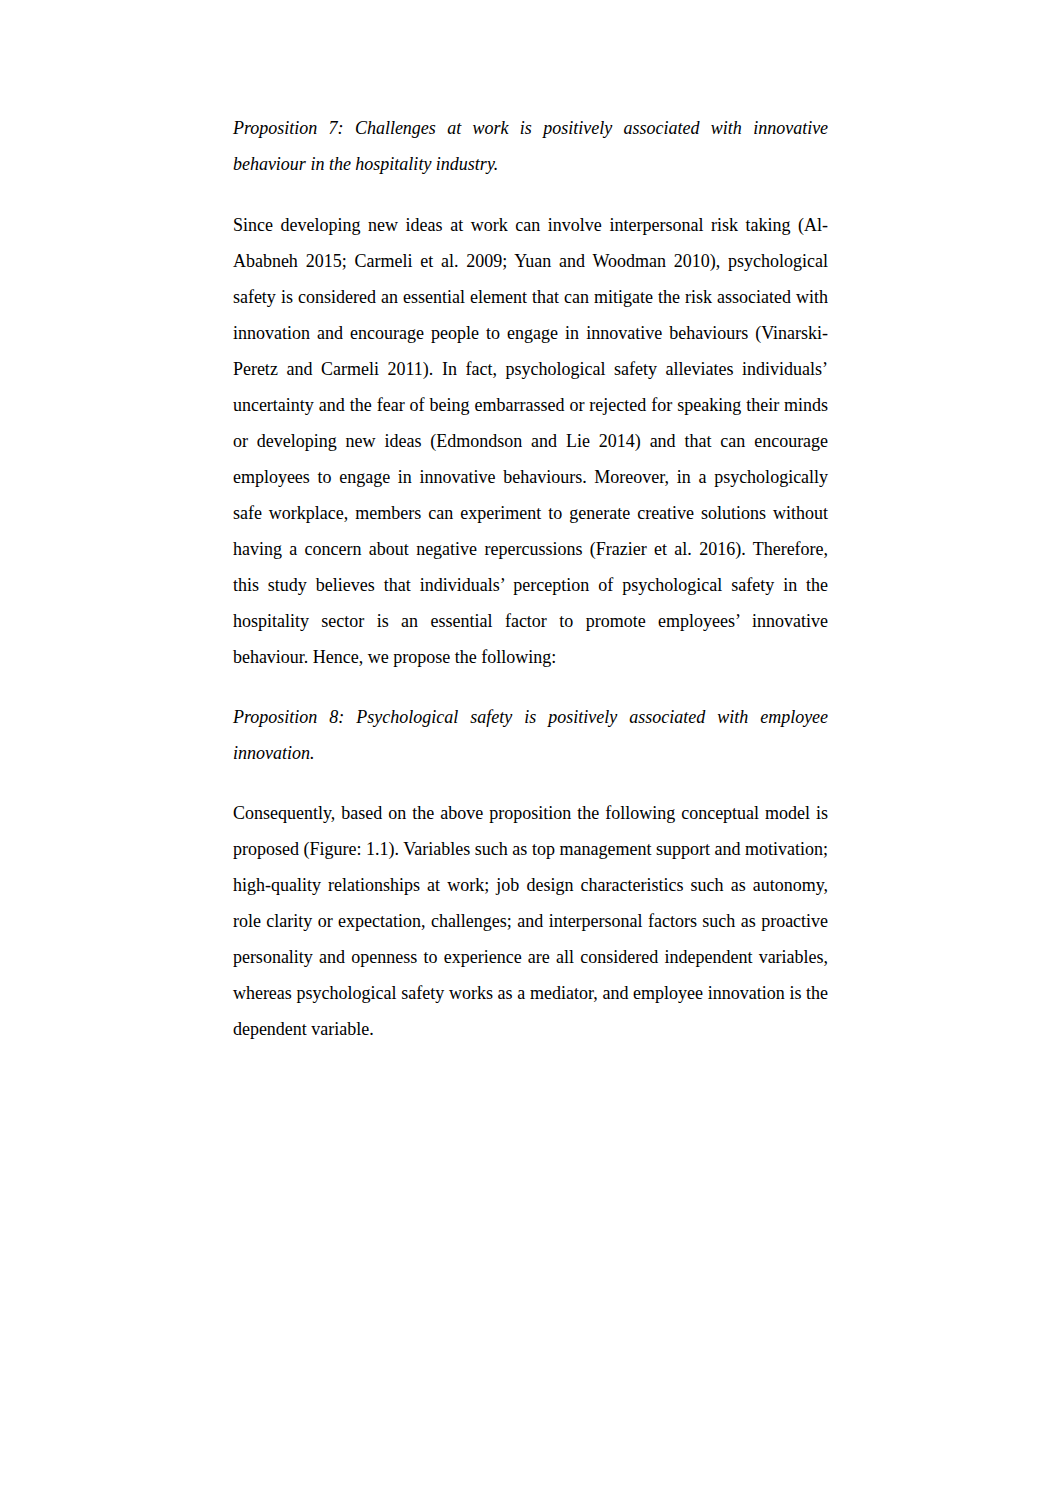Proposition 7: Challenges at work is positively associated with innovative behaviour in the hospitality industry.
Since developing new ideas at work can involve interpersonal risk taking (Al-Ababneh 2015; Carmeli et al. 2009; Yuan and Woodman 2010), psychological safety is considered an essential element that can mitigate the risk associated with innovation and encourage people to engage in innovative behaviours (Vinarski-Peretz and Carmeli 2011). In fact, psychological safety alleviates individuals’ uncertainty and the fear of being embarrassed or rejected for speaking their minds or developing new ideas (Edmondson and Lie 2014) and that can encourage employees to engage in innovative behaviours. Moreover, in a psychologically safe workplace, members can experiment to generate creative solutions without having a concern about negative repercussions (Frazier et al. 2016). Therefore, this study believes that individuals’ perception of psychological safety in the hospitality sector is an essential factor to promote employees’ innovative behaviour. Hence, we propose the following:
Proposition 8: Psychological safety is positively associated with employee innovation.
Consequently, based on the above proposition the following conceptual model is proposed (Figure: 1.1). Variables such as top management support and motivation; high-quality relationships at work; job design characteristics such as autonomy, role clarity or expectation, challenges; and interpersonal factors such as proactive personality and openness to experience are all considered independent variables, whereas psychological safety works as a mediator, and employee innovation is the dependent variable.